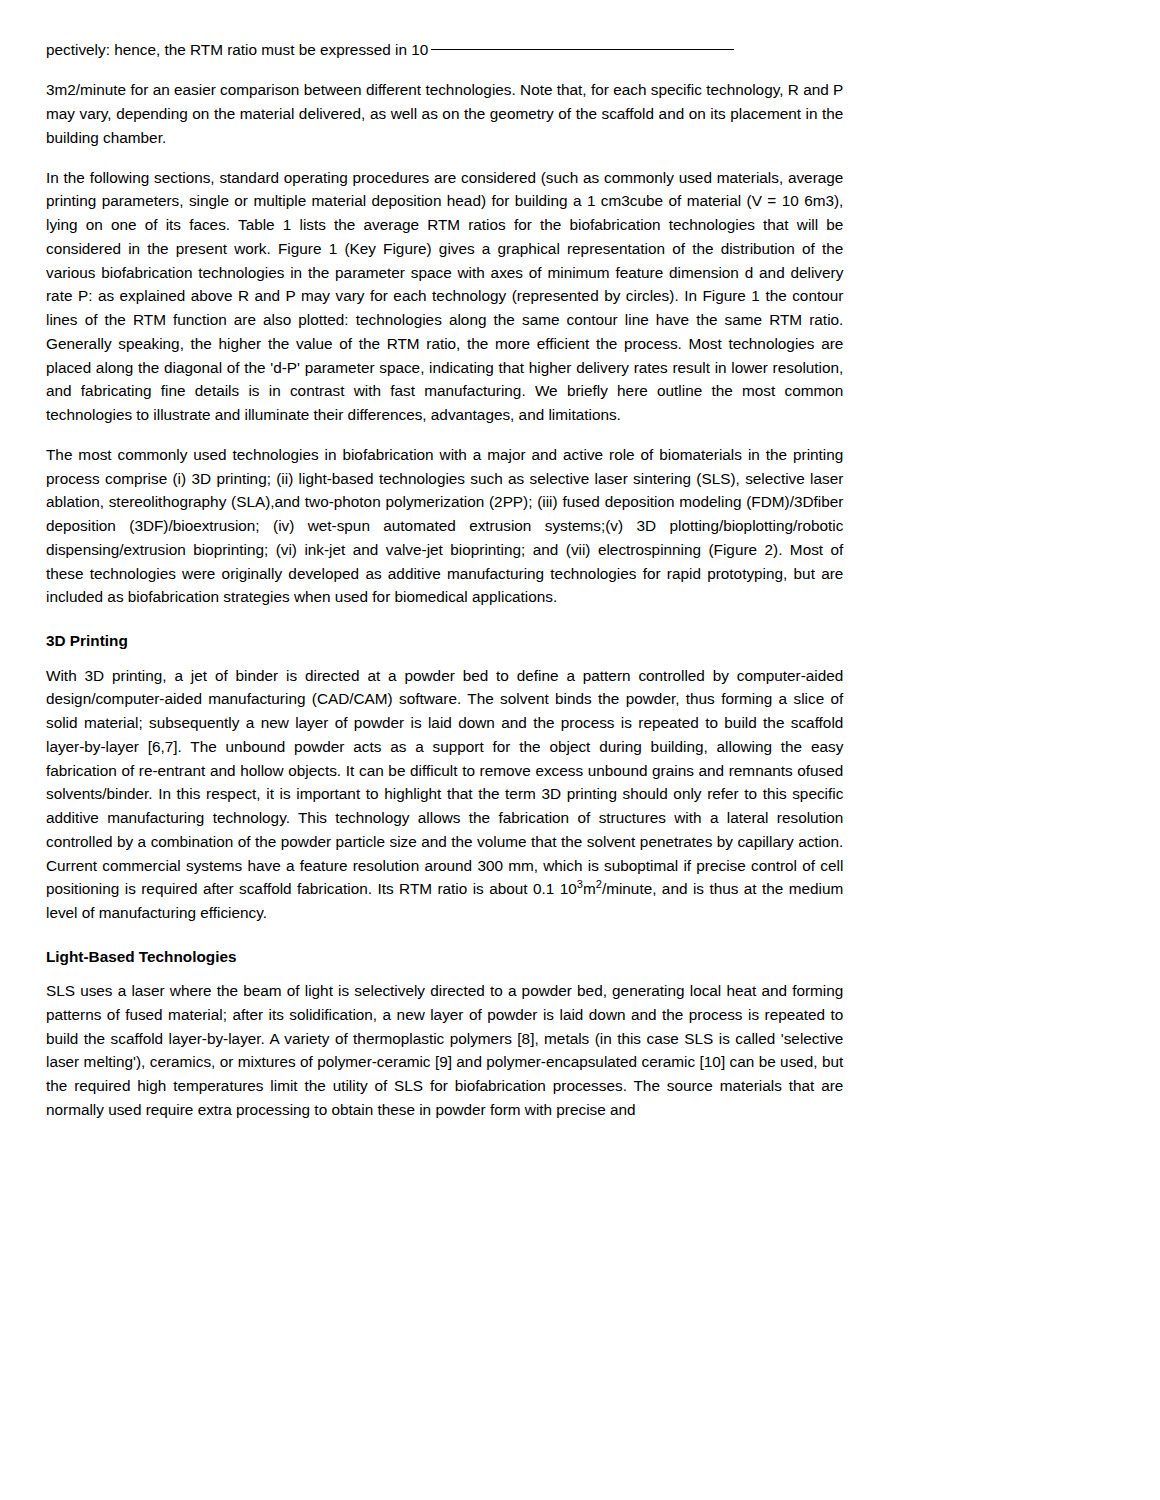pectively: hence, the RTM ratio must be expressed in 10
3m2/minute for an easier comparison between different technologies. Note that, for each specific technology, R and P may vary, depending on the material delivered, as well as on the geometry of the scaffold and on its placement in the building chamber.
In the following sections, standard operating procedures are considered (such as commonly used materials, average printing parameters, single or multiple material deposition head) for building a 1 cm3cube of material (V = 10 6m3), lying on one of its faces. Table 1 lists the average RTM ratios for the biofabrication technologies that will be considered in the present work. Figure 1 (Key Figure) gives a graphical representation of the distribution of the various biofabrication technologies in the parameter space with axes of minimum feature dimension d and delivery rate P: as explained above R and P may vary for each technology (represented by circles). In Figure 1 the contour lines of the RTM function are also plotted: technologies along the same contour line have the same RTM ratio. Generally speaking, the higher the value of the RTM ratio, the more efficient the process. Most technologies are placed along the diagonal of the 'd-P' parameter space, indicating that higher delivery rates result in lower resolution, and fabricating fine details is in contrast with fast manufacturing. We briefly here outline the most common technologies to illustrate and illuminate their differences, advantages, and limitations.
The most commonly used technologies in biofabrication with a major and active role of biomaterials in the printing process comprise (i) 3D printing; (ii) light-based technologies such as selective laser sintering (SLS), selective laser ablation, stereolithography (SLA),and two-photon polymerization (2PP); (iii) fused deposition modeling (FDM)/3Dfiber deposition (3DF)/bioextrusion; (iv) wet-spun automated extrusion systems;(v) 3D plotting/bioplotting/robotic dispensing/extrusion bioprinting; (vi) ink-jet and valve-jet bioprinting; and (vii) electrospinning (Figure 2). Most of these technologies were originally developed as additive manufacturing technologies for rapid prototyping, but are included as biofabrication strategies when used for biomedical applications.
3D Printing
With 3D printing, a jet of binder is directed at a powder bed to define a pattern controlled by computer-aided design/computer-aided manufacturing (CAD/CAM) software. The solvent binds the powder, thus forming a slice of solid material; subsequently a new layer of powder is laid down and the process is repeated to build the scaffold layer-by-layer [6,7]. The unbound powder acts as a support for the object during building, allowing the easy fabrication of re-entrant and hollow objects. It can be difficult to remove excess unbound grains and remnants ofused solvents/binder. In this respect, it is important to highlight that the term 3D printing should only refer to this specific additive manufacturing technology. This technology allows the fabrication of structures with a lateral resolution controlled by a combination of the powder particle size and the volume that the solvent penetrates by capillary action. Current commercial systems have a feature resolution around 300 mm, which is suboptimal if precise control of cell positioning is required after scaffold fabrication. Its RTM ratio is about 0.1 103m2/minute, and is thus at the medium level of manufacturing efficiency.
Light-Based Technologies
SLS uses a laser where the beam of light is selectively directed to a powder bed, generating local heat and forming patterns of fused material; after its solidification, a new layer of powder is laid down and the process is repeated to build the scaffold layer-by-layer. A variety of thermoplastic polymers [8], metals (in this case SLS is called 'selective laser melting'), ceramics, or mixtures of polymer-ceramic [9] and polymer-encapsulated ceramic [10] can be used, but the required high temperatures limit the utility of SLS for biofabrication processes. The source materials that are normally used require extra processing to obtain these in powder form with precise and